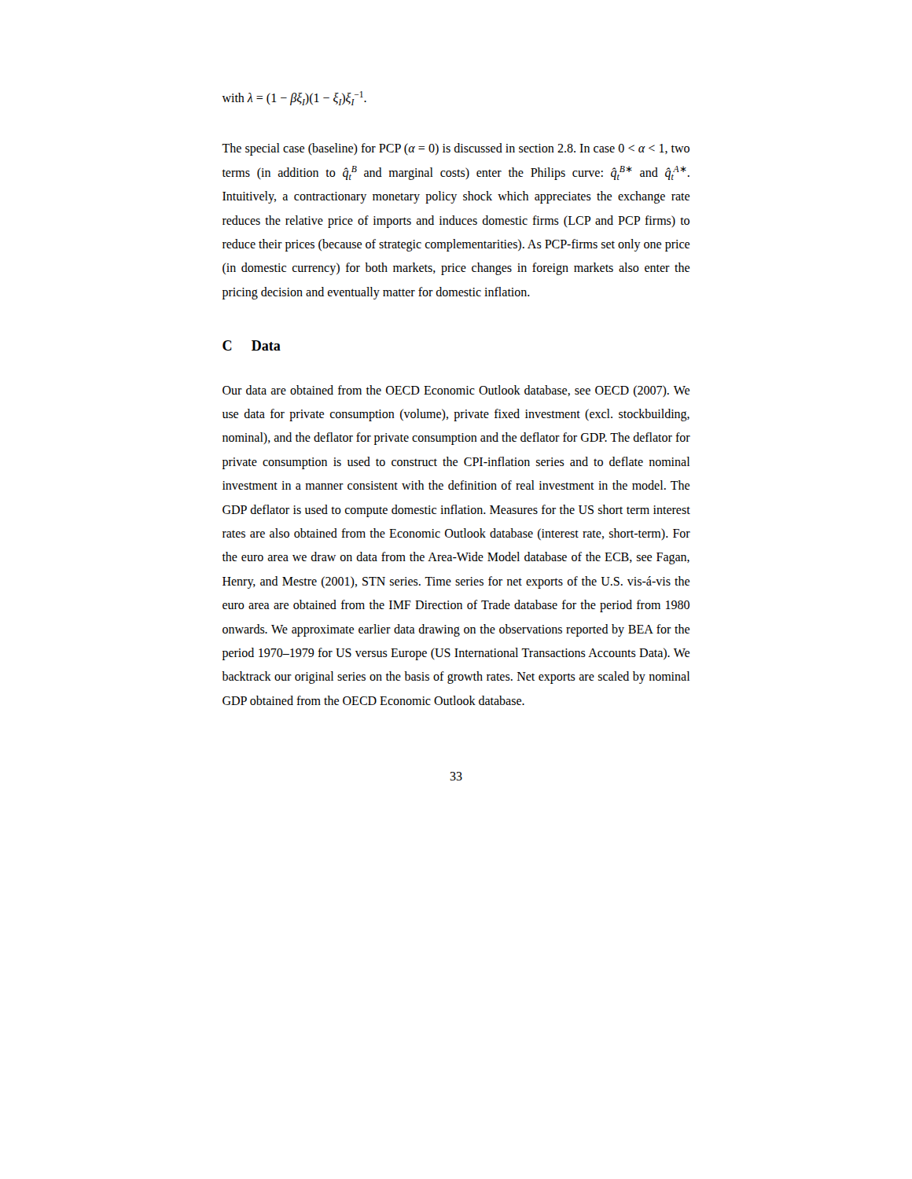with λ = (1 − βξI)(1 − ξI)ξI−1.
The special case (baseline) for PCP (α = 0) is discussed in section 2.8. In case 0 < α < 1, two terms (in addition to q̂tB and marginal costs) enter the Philips curve: q̂tB∗ and q̂tA∗. Intuitively, a contractionary monetary policy shock which appreciates the exchange rate reduces the relative price of imports and induces domestic firms (LCP and PCP firms) to reduce their prices (because of strategic complementarities). As PCP-firms set only one price (in domestic currency) for both markets, price changes in foreign markets also enter the pricing decision and eventually matter for domestic inflation.
CData
Our data are obtained from the OECD Economic Outlook database, see OECD (2007). We use data for private consumption (volume), private fixed investment (excl. stockbuilding, nominal), and the deflator for private consumption and the deflator for GDP. The deflator for private consumption is used to construct the CPI-inflation series and to deflate nominal investment in a manner consistent with the definition of real investment in the model. The GDP deflator is used to compute domestic inflation. Measures for the US short term interest rates are also obtained from the Economic Outlook database (interest rate, short-term). For the euro area we draw on data from the Area-Wide Model database of the ECB, see Fagan, Henry, and Mestre (2001), STN series. Time series for net exports of the U.S. vis-á-vis the euro area are obtained from the IMF Direction of Trade database for the period from 1980 onwards. We approximate earlier data drawing on the observations reported by BEA for the period 1970–1979 for US versus Europe (US International Transactions Accounts Data). We backtrack our original series on the basis of growth rates. Net exports are scaled by nominal GDP obtained from the OECD Economic Outlook database.
33